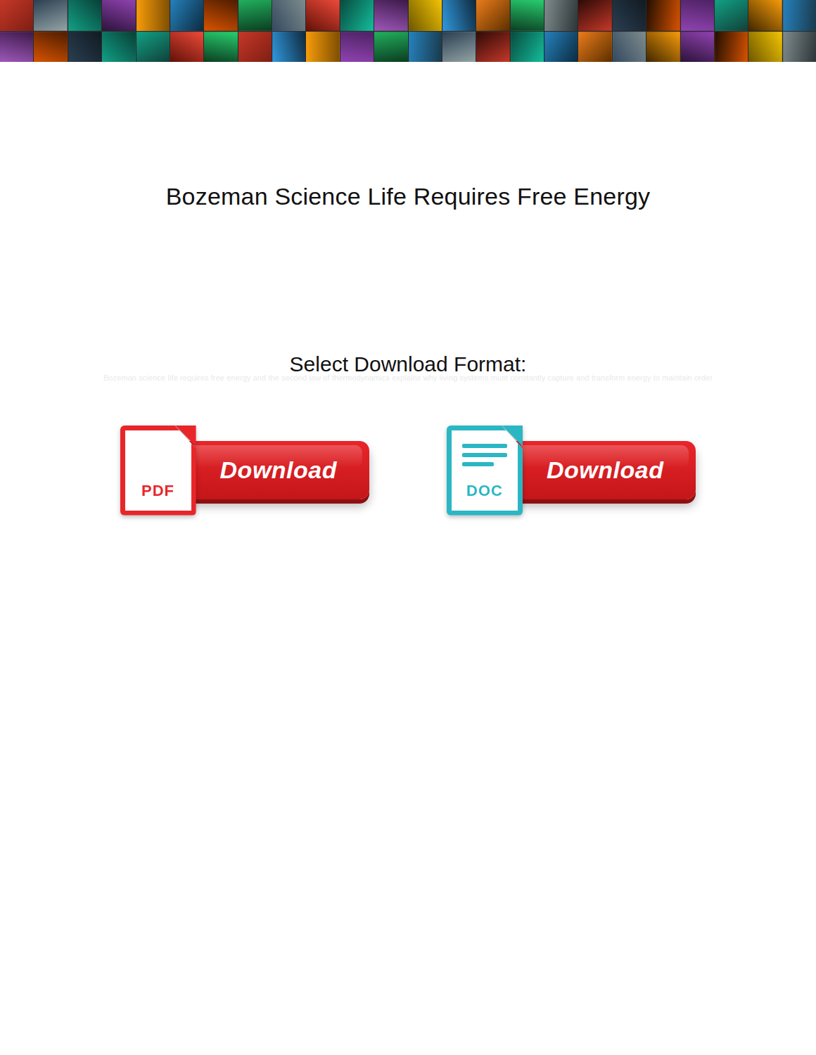Bozeman Science Life Requires Free Energy
Bozeman science life requires free energy and the second law of thermodynamics explains why living systems must constantly capture and transform energy to maintain order
Select Download Format:
PDF Download Download Bozeman Science Life Requires Free Energy as PDF DOC Download Download Bozeman Science Life Requires Free Energy as DOC